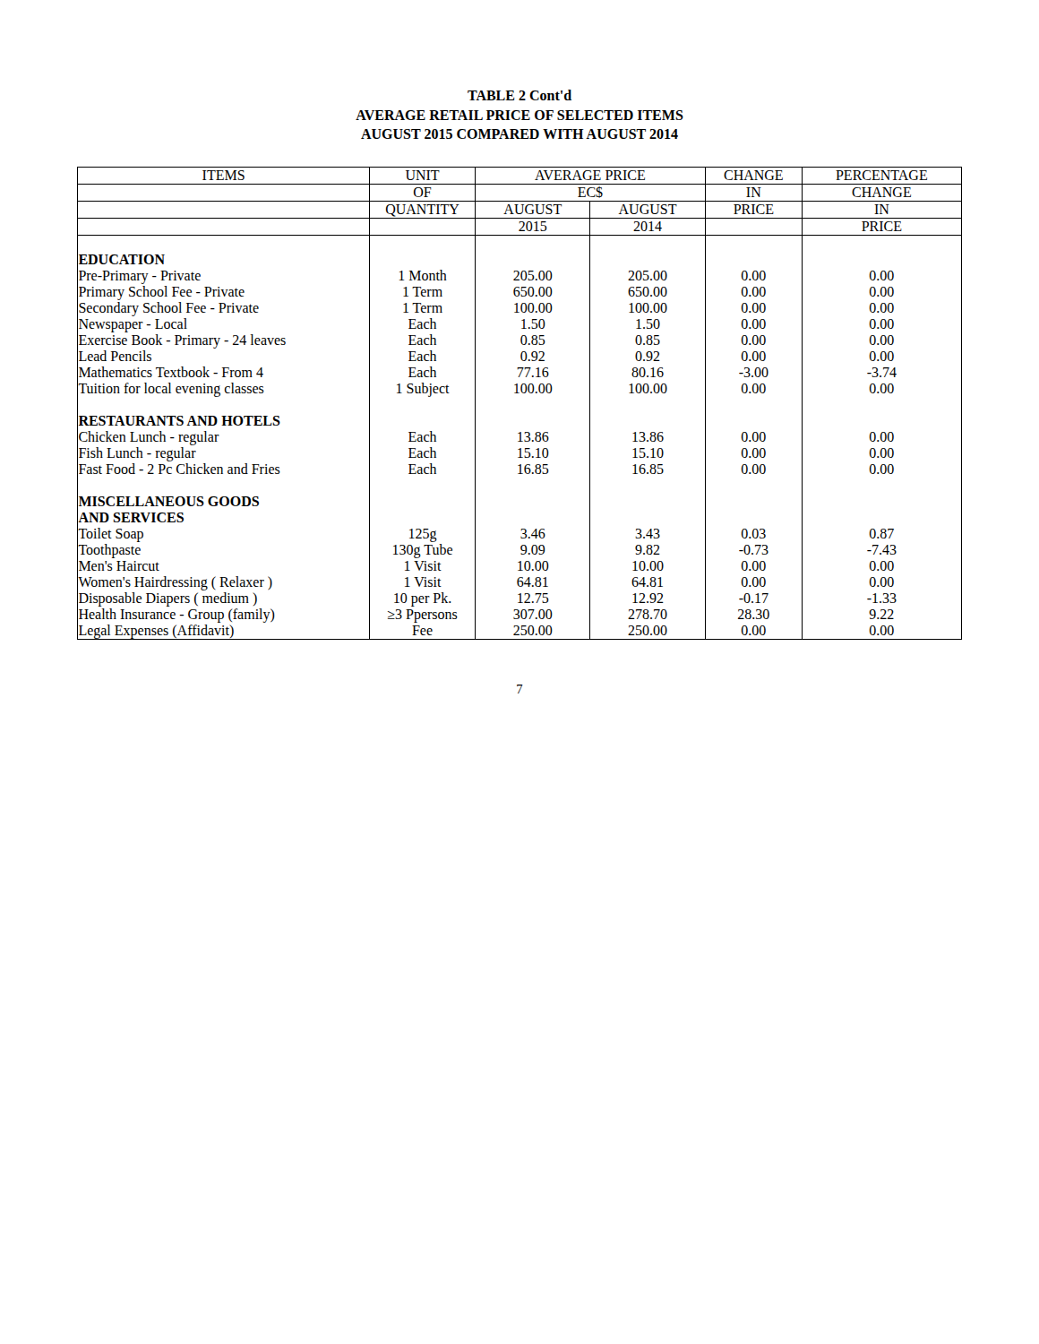TABLE 2 Cont'd
AVERAGE RETAIL PRICE OF SELECTED ITEMS
AUGUST 2015 COMPARED WITH AUGUST 2014
| ITEMS | UNIT | AVERAGE PRICE | CHANGE | PERCENTAGE |
| --- | --- | --- | --- | --- |
| | OF | EC$ | IN | CHANGE |
| | QUANTITY | AUGUST | AUGUST | PRICE | IN |
| | | 2015 | 2014 | | PRICE |
| EDUCATION | | | | | |
| Pre-Primary - Private | 1 Month | 205.00 | 205.00 | 0.00 | 0.00 |
| Primary School Fee - Private | 1 Term | 650.00 | 650.00 | 0.00 | 0.00 |
| Secondary School Fee - Private | 1 Term | 100.00 | 100.00 | 0.00 | 0.00 |
| Newspaper - Local | Each | 1.50 | 1.50 | 0.00 | 0.00 |
| Exercise Book - Primary - 24 leaves | Each | 0.85 | 0.85 | 0.00 | 0.00 |
| Lead Pencils | Each | 0.92 | 0.92 | 0.00 | 0.00 |
| Mathematics Textbook - From 4 | Each | 77.16 | 80.16 | -3.00 | -3.74 |
| Tuition for local evening classes | 1 Subject | 100.00 | 100.00 | 0.00 | 0.00 |
| RESTAURANTS AND HOTELS | | | | | |
| Chicken Lunch - regular | Each | 13.86 | 13.86 | 0.00 | 0.00 |
| Fish Lunch - regular | Each | 15.10 | 15.10 | 0.00 | 0.00 |
| Fast Food - 2 Pc Chicken and Fries | Each | 16.85 | 16.85 | 0.00 | 0.00 |
| MISCELLANEOUS GOODS | | | | | |
| AND SERVICES | | | | | |
| Toilet Soap | 125g | 3.46 | 3.43 | 0.03 | 0.87 |
| Toothpaste | 130g Tube | 9.09 | 9.82 | -0.73 | -7.43 |
| Men's Haircut | 1 Visit | 10.00 | 10.00 | 0.00 | 0.00 |
| Women's Hairdressing ( Relaxer ) | 1 Visit | 64.81 | 64.81 | 0.00 | 0.00 |
| Disposable Diapers ( medium ) | 10 per Pk. | 12.75 | 12.92 | -0.17 | -1.33 |
| Health Insurance - Group (family) | ≥3 Ppersons | 307.00 | 278.70 | 28.30 | 9.22 |
| Legal Expenses (Affidavit) | Fee | 250.00 | 250.00 | 0.00 | 0.00 |
7